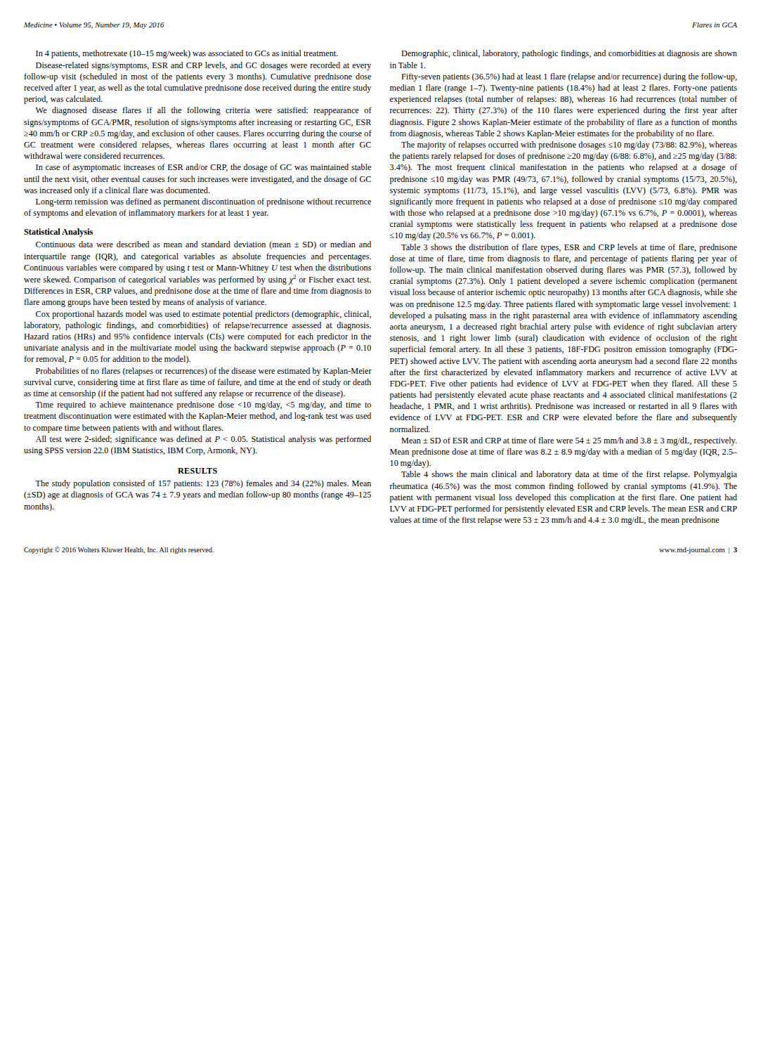Medicine • Volume 95, Number 19, May 2016
Flares in GCA
In 4 patients, methotrexate (10–15 mg/week) was associated to GCs as initial treatment.
Disease-related signs/symptoms, ESR and CRP levels, and GC dosages were recorded at every follow-up visit (scheduled in most of the patients every 3 months). Cumulative prednisone dose received after 1 year, as well as the total cumulative prednisone dose received during the entire study period, was calculated.
We diagnosed disease flares if all the following criteria were satisfied: reappearance of signs/symptoms of GCA/PMR, resolution of signs/symptoms after increasing or restarting GC, ESR ≥40 mm/h or CRP ≥0.5 mg/day, and exclusion of other causes. Flares occurring during the course of GC treatment were considered relapses, whereas flares occurring at least 1 month after GC withdrawal were considered recurrences.
In case of asymptomatic increases of ESR and/or CRP, the dosage of GC was maintained stable until the next visit, other eventual causes for such increases were investigated, and the dosage of GC was increased only if a clinical flare was documented.
Long-term remission was defined as permanent discontinuation of prednisone without recurrence of symptoms and elevation of inflammatory markers for at least 1 year.
Statistical Analysis
Continuous data were described as mean and standard deviation (mean ± SD) or median and interquartile range (IQR), and categorical variables as absolute frequencies and percentages. Continuous variables were compared by using t test or Mann-Whitney U test when the distributions were skewed. Comparison of categorical variables was performed by using χ2 or Fischer exact test. Differences in ESR, CRP values, and prednisone dose at the time of flare and time from diagnosis to flare among groups have been tested by means of analysis of variance.
Cox proportional hazards model was used to estimate potential predictors (demographic, clinical, laboratory, pathologic findings, and comorbidities) of relapse/recurrence assessed at diagnosis. Hazard ratios (HRs) and 95% confidence intervals (CIs) were computed for each predictor in the univariate analysis and in the multivariate model using the backward stepwise approach (P = 0.10 for removal, P = 0.05 for addition to the model).
Probabilities of no flares (relapses or recurrences) of the disease were estimated by Kaplan-Meier survival curve, considering time at first flare as time of failure, and time at the end of study or death as time at censorship (if the patient had not suffered any relapse or recurrence of the disease).
Time required to achieve maintenance prednisone dose <10 mg/day, <5 mg/day, and time to treatment discontinuation were estimated with the Kaplan-Meier method, and log-rank test was used to compare time between patients with and without flares.
All test were 2-sided; significance was defined at P < 0.05. Statistical analysis was performed using SPSS version 22.0 (IBM Statistics, IBM Corp, Armonk, NY).
RESULTS
The study population consisted of 157 patients: 123 (78%) females and 34 (22%) males. Mean (±SD) age at diagnosis of GCA was 74 ± 7.9 years and median follow-up 80 months (range 49–125 months).
Demographic, clinical, laboratory, pathologic findings, and comorbidities at diagnosis are shown in Table 1.
Fifty-seven patients (36.5%) had at least 1 flare (relapse and/or recurrence) during the follow-up, median 1 flare (range 1–7). Twenty-nine patients (18.4%) had at least 2 flares. Forty-one patients experienced relapses (total number of relapses: 88), whereas 16 had recurrences (total number of recurrences: 22). Thirty (27.3%) of the 110 flares were experienced during the first year after diagnosis. Figure 2 shows Kaplan-Meier estimate of the probability of flare as a function of months from diagnosis, whereas Table 2 shows Kaplan-Meier estimates for the probability of no flare.
The majority of relapses occurred with prednisone dosages ≤10 mg/day (73/88: 82.9%), whereas the patients rarely relapsed for doses of prednisone ≥20 mg/day (6/88: 6.8%), and ≥25 mg/day (3/88: 3.4%). The most frequent clinical manifestation in the patients who relapsed at a dosage of prednisone ≤10 mg/day was PMR (49/73, 67.1%), followed by cranial symptoms (15/73, 20.5%), systemic symptoms (11/73, 15.1%), and large vessel vasculitis (LVV) (5/73, 6.8%). PMR was significantly more frequent in patients who relapsed at a dose of prednisone ≤10 mg/day compared with those who relapsed at a prednisone dose >10 mg/day) (67.1% vs 6.7%, P = 0.0001), whereas cranial symptoms were statistically less frequent in patients who relapsed at a prednisone dose ≤10 mg/day (20.5% vs 66.7%, P = 0.001).
Table 3 shows the distribution of flare types, ESR and CRP levels at time of flare, prednisone dose at time of flare, time from diagnosis to flare, and percentage of patients flaring per year of follow-up. The main clinical manifestation observed during flares was PMR (57.3), followed by cranial symptoms (27.3%). Only 1 patient developed a severe ischemic complication (permanent visual loss because of anterior ischemic optic neuropathy) 13 months after GCA diagnosis, while she was on prednisone 12.5 mg/day. Three patients flared with symptomatic large vessel involvement: 1 developed a pulsating mass in the right parasternal area with evidence of inflammatory ascending aorta aneurysm, 1 a decreased right brachial artery pulse with evidence of right subclavian artery stenosis, and 1 right lower limb (sural) claudication with evidence of occlusion of the right superficial femoral artery. In all these 3 patients, 18F-FDG positron emission tomography (FDG-PET) showed active LVV. The patient with ascending aorta aneurysm had a second flare 22 months after the first characterized by elevated inflammatory markers and recurrence of active LVV at FDG-PET. Five other patients had evidence of LVV at FDG-PET when they flared. All these 5 patients had persistently elevated acute phase reactants and 4 associated clinical manifestations (2 headache, 1 PMR, and 1 wrist arthritis). Prednisone was increased or restarted in all 9 flares with evidence of LVV at FDG-PET. ESR and CRP were elevated before the flare and subsequently normalized.
Mean ± SD of ESR and CRP at time of flare were 54 ± 25 mm/h and 3.8 ± 3 mg/dL, respectively. Mean prednisone dose at time of flare was 8.2 ± 8.9 mg/day with a median of 5 mg/day (IQR, 2.5–10 mg/day).
Table 4 shows the main clinical and laboratory data at time of the first relapse. Polymyalgia rheumatica (46.5%) was the most common finding followed by cranial symptoms (41.9%). The patient with permanent visual loss developed this complication at the first flare. One patient had LVV at FDG-PET performed for persistently elevated ESR and CRP levels. The mean ESR and CRP values at time of the first relapse were 53 ± 23 mm/h and 4.4 ± 3.0 mg/dL, the mean prednisone
Copyright © 2016 Wolters Kluwer Health, Inc. All rights reserved.
www.md-journal.com|3